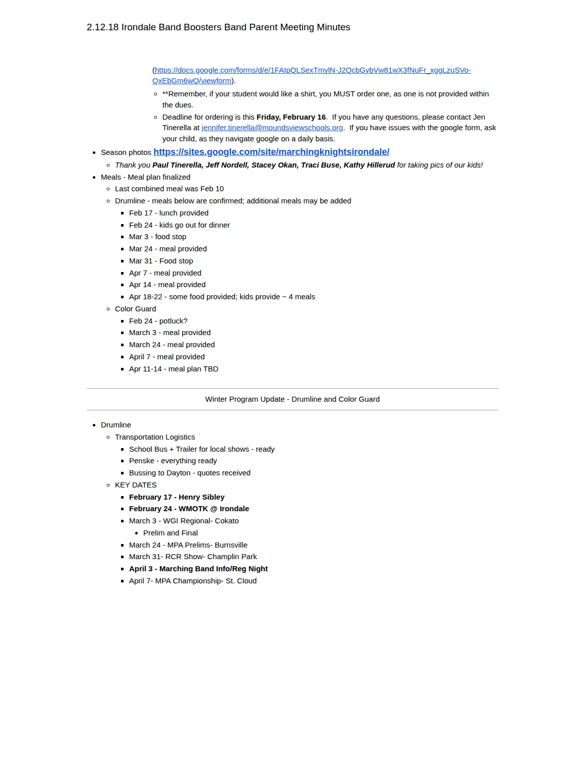2.12.18 Irondale Band Boosters Band Parent Meeting Minutes
(https://docs.google.com/forms/d/e/1FAIpQLSexTmylN-J2QcbGybVw81wX3fNuFr_xggLzuSVo-QxEbGm6wQ/viewform).
**Remember, if your student would like a shirt, you MUST order one, as one is not provided within the dues.
Deadline for ordering is this Friday, February 16. If you have any questions, please contact Jen Tinerella at jennifer.tinerella@moundsviewschools.org. If you have issues with the google form, ask your child, as they navigate google on a daily basis.
Season photos https://sites.google.com/site/marchingknightsirondale/
Thank you Paul Tinerella, Jeff Nordell, Stacey Okan, Traci Buse, Kathy Hillerud for taking pics of our kids!
Meals - Meal plan finalized
Last combined meal was Feb 10
Drumline - meals below are confirmed; additional meals may be added
Feb 17 - lunch provided
Feb 24 - kids go out for dinner
Mar 3 - food stop
Mar 24 - meal provided
Mar 31 - Food stop
Apr 7 - meal provided
Apr 14 - meal provided
Apr 18-22 - some food provided; kids provide ~ 4 meals
Color Guard
Feb 24 - potluck?
March 3 - meal provided
March 24 - meal provided
April 7 - meal provided
Apr 11-14 - meal plan TBD
Winter Program Update - Drumline and Color Guard
Drumline
Transportation Logistics
School Bus + Trailer for local shows - ready
Penske - everything ready
Bussing to Dayton - quotes received
KEY DATES
February 17 - Henry Sibley
February 24 - WMOTK @ Irondale
March 3 - WGI Regional- Cokato
Prelim and Final
March 24 - MPA Prelims- Burnsville
March 31- RCR Show- Champlin Park
April 3 - Marching Band Info/Reg Night
April 7- MPA Championship- St. Cloud